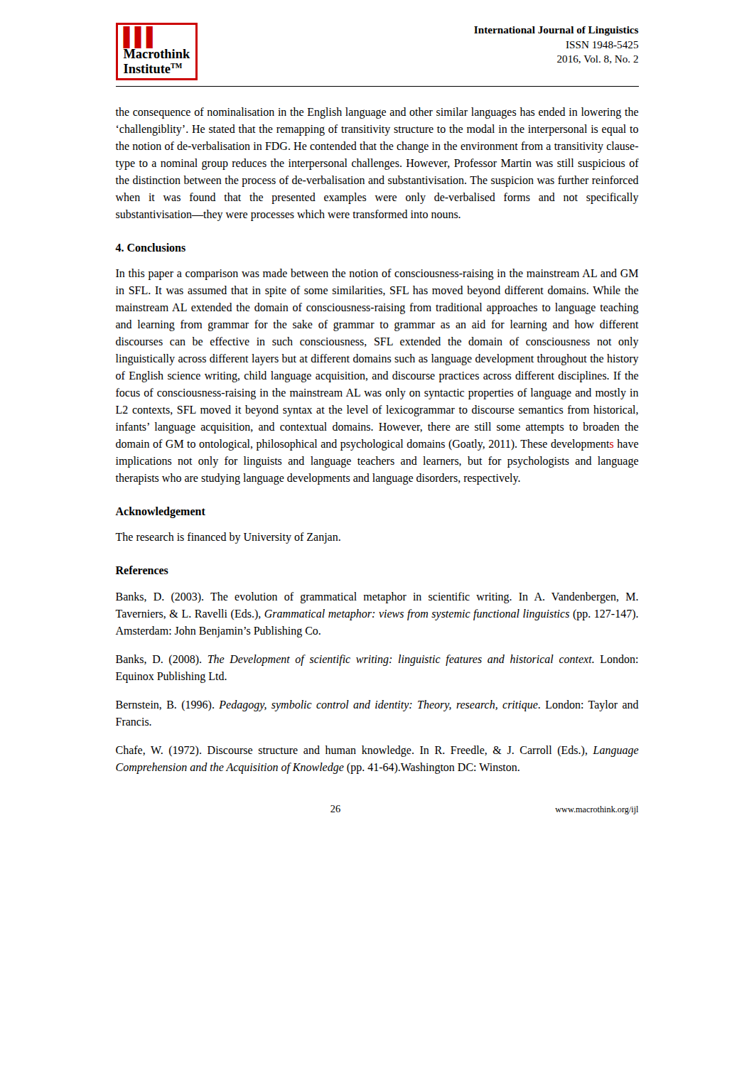▌▌▌
Macrothink
InstituteTM
International Journal of Linguistics
ISSN 1948-5425
2016, Vol. 8, No. 2
the consequence of nominalisation in the English language and other similar languages has ended in lowering the ‘challengiblity’. He stated that the remapping of transitivity structure to the modal in the interpersonal is equal to the notion of de-verbalisation in FDG. He contended that the change in the environment from a transitivity clause-type to a nominal group reduces the interpersonal challenges. However, Professor Martin was still suspicious of the distinction between the process of de-verbalisation and substantivisation. The suspicion was further reinforced when it was found that the presented examples were only de-verbalised forms and not specifically substantivisation—they were processes which were transformed into nouns.
4. Conclusions
In this paper a comparison was made between the notion of consciousness-raising in the mainstream AL and GM in SFL. It was assumed that in spite of some similarities, SFL has moved beyond different domains. While the mainstream AL extended the domain of consciousness-raising from traditional approaches to language teaching and learning from grammar for the sake of grammar to grammar as an aid for learning and how different discourses can be effective in such consciousness, SFL extended the domain of consciousness not only linguistically across different layers but at different domains such as language development throughout the history of English science writing, child language acquisition, and discourse practices across different disciplines. If the focus of consciousness-raising in the mainstream AL was only on syntactic properties of language and mostly in L2 contexts, SFL moved it beyond syntax at the level of lexicogrammar to discourse semantics from historical, infants’ language acquisition, and contextual domains. However, there are still some attempts to broaden the domain of GM to ontological, philosophical and psychological domains (Goatly, 2011). These developments have implications not only for linguists and language teachers and learners, but for psychologists and language therapists who are studying language developments and language disorders, respectively.
Acknowledgement
The research is financed by University of Zanjan.
References
Banks, D. (2003). The evolution of grammatical metaphor in scientific writing. In A. Vandenbergen, M. Taverniers, & L. Ravelli (Eds.), Grammatical metaphor: views from systemic functional linguistics (pp. 127-147). Amsterdam: John Benjamin’s Publishing Co.
Banks, D. (2008). The Development of scientific writing: linguistic features and historical context. London: Equinox Publishing Ltd.
Bernstein, B. (1996). Pedagogy, symbolic control and identity: Theory, research, critique. London: Taylor and Francis.
Chafe, W. (1972). Discourse structure and human knowledge. In R. Freedle, & J. Carroll (Eds.), Language Comprehension and the Acquisition of Knowledge (pp. 41-64).Washington DC: Winston.
26 www.macrothink.org/ijl